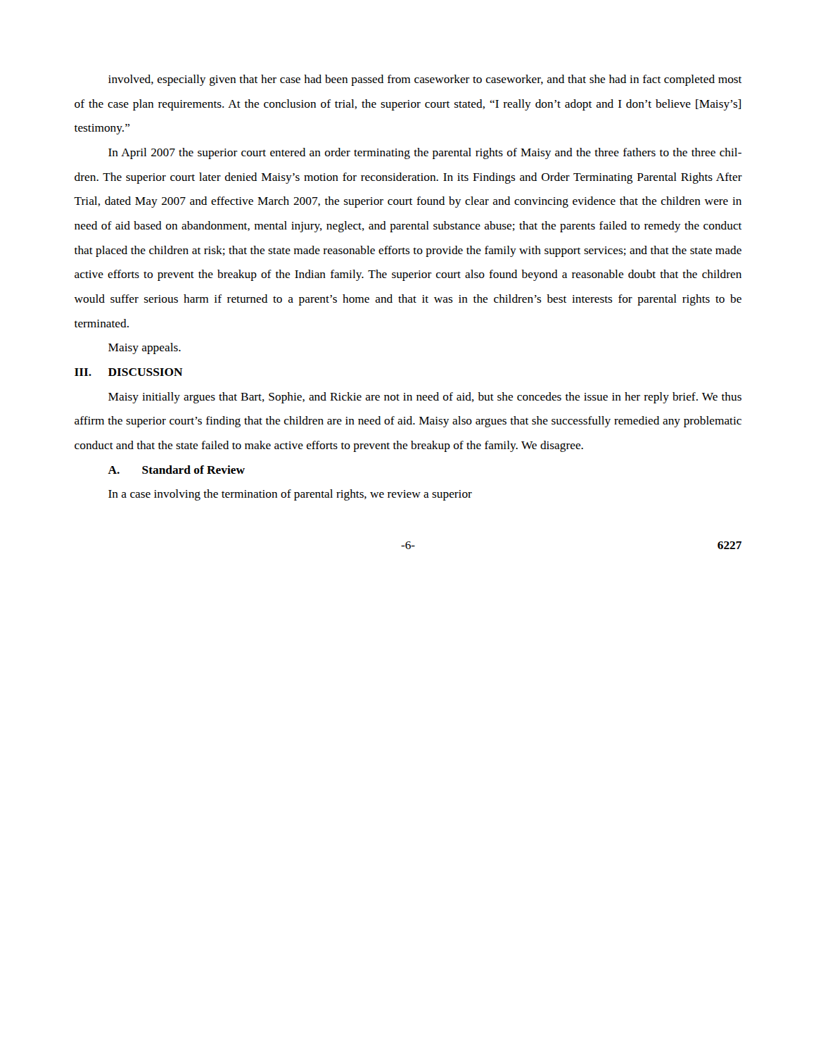involved, especially given that her case had been passed from caseworker to caseworker, and that she had in fact completed most of the case plan requirements. At the conclusion of trial, the superior court stated, “I really don’t adopt and I don’t believe [Maisy’s] testimony.”
In April 2007 the superior court entered an order terminating the parental rights of Maisy and the three fathers to the three children. The superior court later denied Maisy’s motion for reconsideration. In its Findings and Order Terminating Parental Rights After Trial, dated May 2007 and effective March 2007, the superior court found by clear and convincing evidence that the children were in need of aid based on abandonment, mental injury, neglect, and parental substance abuse; that the parents failed to remedy the conduct that placed the children at risk; that the state made reasonable efforts to provide the family with support services; and that the state made active efforts to prevent the breakup of the Indian family. The superior court also found beyond a reasonable doubt that the children would suffer serious harm if returned to a parent’s home and that it was in the children’s best interests for parental rights to be terminated.
Maisy appeals.
III. DISCUSSION
Maisy initially argues that Bart, Sophie, and Rickie are not in need of aid, but she concedes the issue in her reply brief. We thus affirm the superior court’s finding that the children are in need of aid. Maisy also argues that she successfully remedied any problematic conduct and that the state failed to make active efforts to prevent the breakup of the family. We disagree.
A. Standard of Review
In a case involving the termination of parental rights, we review a superior
-6- 6227